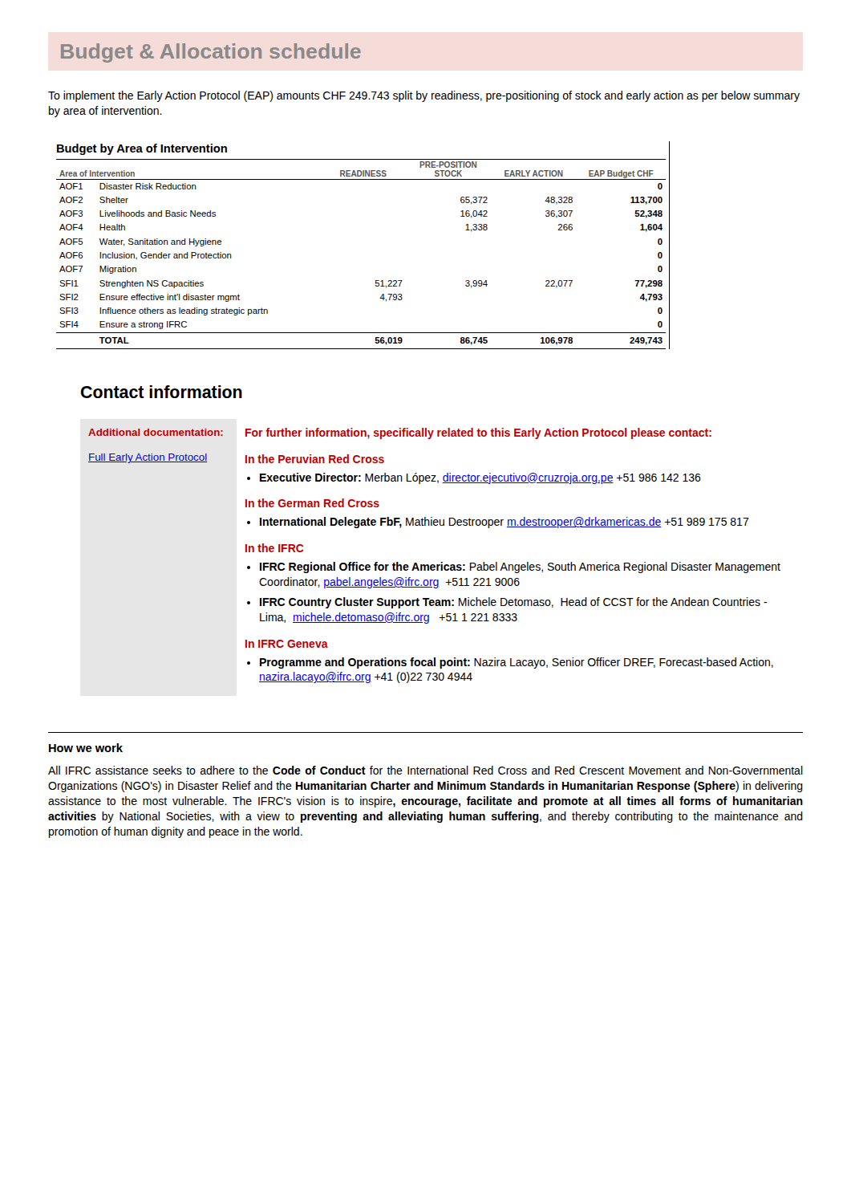Budget & Allocation schedule
To implement the Early Action Protocol (EAP) amounts CHF 249.743 split by readiness, pre-positioning of stock and early action as per below summary by area of intervention.
Budget by Area of Intervention
| Area of Intervention | READINESS | PRE-POSITION STOCK | EARLY ACTION | EAP Budget CHF |
| --- | --- | --- | --- | --- |
| AOF1 | Disaster Risk Reduction | | | | 0 |
| AOF2 | Shelter | | 65,372 | 48,328 | 113,700 |
| AOF3 | Livelihoods and Basic Needs | | 16,042 | 36,307 | 52,348 |
| AOF4 | Health | | 1,338 | 266 | 1,604 |
| AOF5 | Water, Sanitation and Hygiene | | | | 0 |
| AOF6 | Inclusion, Gender and Protection | | | | 0 |
| AOF7 | Migration | | | | 0 |
| SFI1 | Strenghten NS Capacities | 51,227 | 3,994 | 22,077 | 77,298 |
| SFI2 | Ensure effective int'l disaster mgmt | 4,793 | | | 4,793 |
| SFI3 | Influence others as leading strategic partn | | | | 0 |
| SFI4 | Ensure a strong IFRC | | | | 0 |
| | TOTAL | 56,019 | 86,745 | 106,978 | 249,743 |
Contact information
| Additional documentation: Full Early Action Protocol | For further information, specifically related to this Early Action Protocol please contact: In the Peruvian Red Cross Executive Director: Merban López, director.ejecutivo@cruzroja.org.pe +51 986 142 136 In the German Red Cross International Delegate FbF, Mathieu Destrooper m.destrooper@drkamericas.de +51 989 175 817 In the IFRC IFRC Regional Office for the Americas: Pabel Angeles, South America Regional Disaster Management Coordinator, pabel.angeles@ifrc.org +511 221 9006 IFRC Country Cluster Support Team: Michele Detomaso, Head of CCST for the Andean Countries - Lima, michele.detomaso@ifrc.org +51 1 221 8333 In IFRC Geneva Programme and Operations focal point: Nazira Lacayo, Senior Officer DREF, Forecast-based Action, nazira.lacayo@ifrc.org +41 (0)22 730 4944 |
How we work
All IFRC assistance seeks to adhere to the Code of Conduct for the International Red Cross and Red Crescent Movement and Non-Governmental Organizations (NGO's) in Disaster Relief and the Humanitarian Charter and Minimum Standards in Humanitarian Response (Sphere) in delivering assistance to the most vulnerable. The IFRC's vision is to inspire, encourage, facilitate and promote at all times all forms of humanitarian activities by National Societies, with a view to preventing and alleviating human suffering, and thereby contributing to the maintenance and promotion of human dignity and peace in the world.